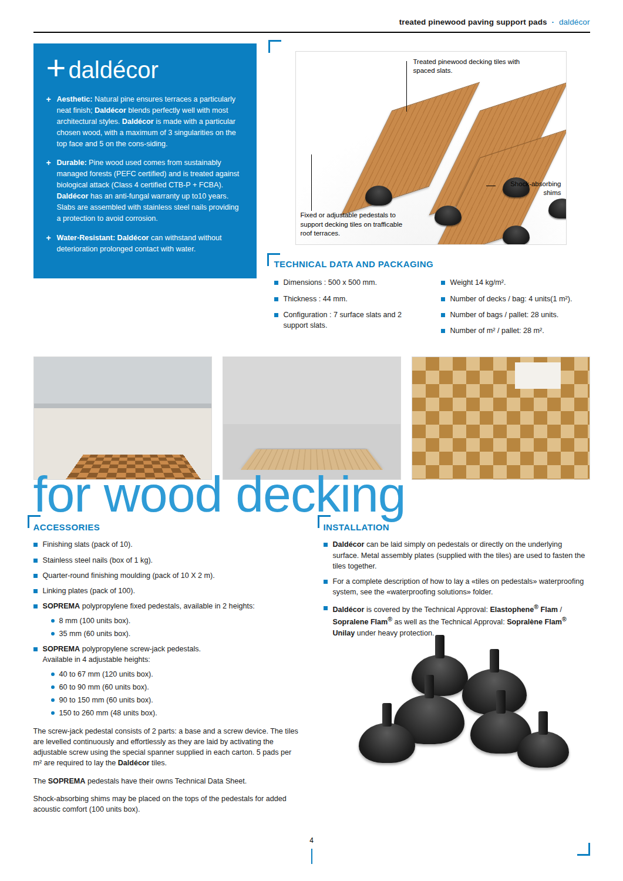treated pinewood paving support pads · daldécor
+daldécor
Aesthetic: Natural pine ensures terraces a particularly neat finish; Daldécor blends perfectly well with most architectural styles. Daldécor is made with a particular chosen wood, with a maximum of 3 singularities on the top face and 5 on the cons-siding.
Durable: Pine wood used comes from sustainably managed forests (PEFC certified) and is treated against biological attack (Class 4 certified CTB-P + FCBA). Daldécor has an anti-fungal warranty up to10 years. Slabs are assembled with stainless steel nails providing a protection to avoid corrosion.
Water-Resistant: Daldécor can withstand without deterioration prolonged contact with water.
Treated pinewood decking tiles with spaced slats.
Shock-absorbing shims
Fixed or adjustable pedestals to support decking tiles on trafficable roof terraces.
Technical data and packaging
Dimensions : 500 x 500 mm.
Thickness : 44 mm.
Configuration : 7 surface slats and 2 support slats.
Weight 14 kg/m².
Number of decks / bag: 4 units(1 m²).
Number of bags / pallet: 28 units.
Number of m² / pallet: 28 m².
for wood decking
Accessories
Finishing slats (pack of 10).
Stainless steel nails (box of 1 kg).
Quarter-round finishing moulding (pack of 10 X 2 m).
Linking plates (pack of 100).
SOPREMA polypropylene fixed pedestals, available in 2 heights:
8 mm (100 units box).
35 mm (60 units box).
SOPREMA polypropylene screw-jack pedestals.
Available in 4 adjustable heights:
40 to 67 mm (120 units box).
60 to 90 mm (60 units box).
90 to 150 mm (60 units box).
150 to 260 mm (48 units box).
The screw-jack pedestal consists of 2 parts: a base and a screw device. The tiles are levelled continuously and effortlessly as they are laid by activating the adjustable screw using the special spanner supplied in each carton. 5 pads per m² are required to lay the Daldécor tiles.
The SOPREMA pedestals have their owns Technical Data Sheet.
Shock-absorbing shims may be placed on the tops of the pedestals for added acoustic comfort (100 units box).
Installation
Daldécor can be laid simply on pedestals or directly on the underlying surface. Metal assembly plates (supplied with the tiles) are used to fasten the tiles together.
For a complete description of how to lay a «tiles on pedestals» waterproofing system, see the «waterproofing solutions» folder.
Daldécor is covered by the Technical Approval: Elastophene® Flam / Sopralene Flam® as well as the Technical Approval: Sopralène Flam® Unilay under heavy protection.
4